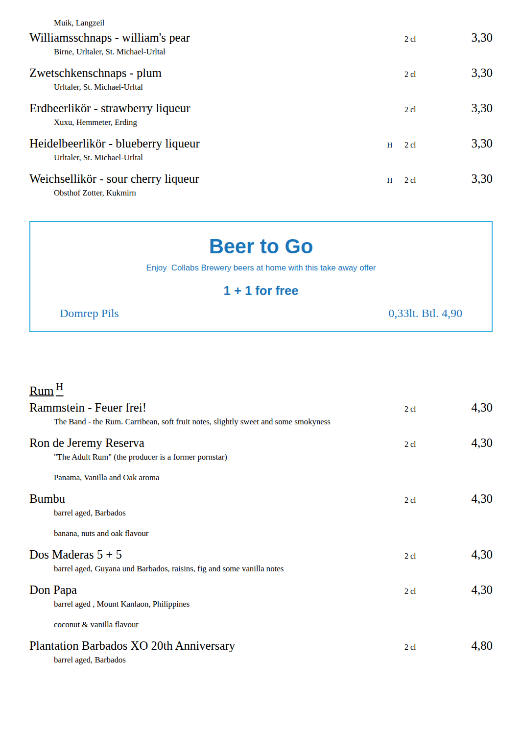Muik, Langzeil
Williamsschnaps - william's pear 2 cl 3,30
Birne, Urltaler, St. Michael-Urltal
Zwetschkenschnaps - plum 2 cl 3,30
Urltaler, St. Michael-Urltal
Erdbeerlikör - strawberry liqueur 2 cl 3,30
Xuxu, Hemmeter, Erding
Heidelbeerlikör - blueberry liqueur H 2 cl 3,30
Urltaler, St. Michael-Urltal
Weichsellikör - sour cherry liqueur H 2 cl 3,30
Obsthof Zotter, Kukmirn
Beer to Go
Enjoy Collabs Brewery beers at home with this take away offer
1 + 1 for free
Domrep Pils 0,33lt. Btl. 4,90
RumH
Rammstein - Feuer frei! 2 cl 4,30
The Band - the Rum. Carribean, soft fruit notes, slightly sweet and some smokyness
Ron de Jeremy Reserva 2 cl 4,30
"The Adult Rum" (the producer is a former pornstar)
Panama, Vanilla and Oak aroma
Bumbu 2 cl 4,30
barrel aged, Barbados
banana, nuts and oak flavour
Dos Maderas 5 + 5 2 cl 4,30
barrel aged, Guyana und Barbados, raisins, fig and some vanilla notes
Don Papa 2 cl 4,30
barrel aged , Mount Kanlaon, Philippines
coconut & vanilla flavour
Plantation Barbados XO 20th Anniversary 2 cl 4,80
barrel aged, Barbados